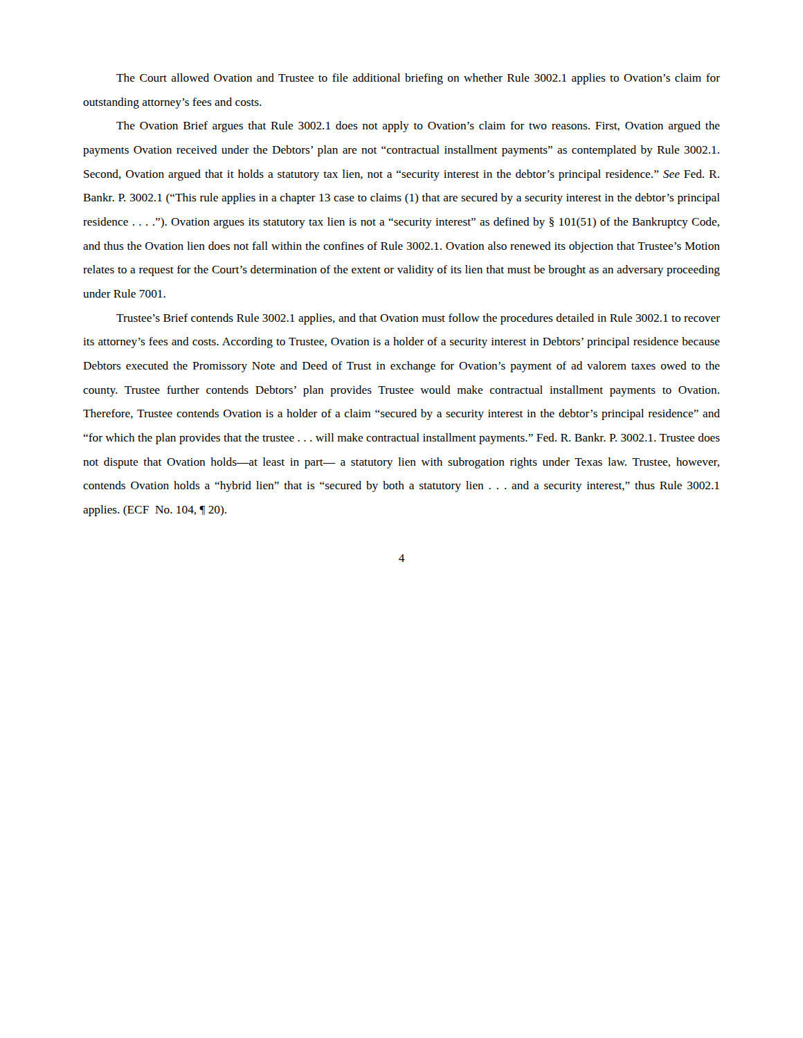The Court allowed Ovation and Trustee to file additional briefing on whether Rule 3002.1 applies to Ovation’s claim for outstanding attorney’s fees and costs.
The Ovation Brief argues that Rule 3002.1 does not apply to Ovation’s claim for two reasons. First, Ovation argued the payments Ovation received under the Debtors’ plan are not “contractual installment payments” as contemplated by Rule 3002.1. Second, Ovation argued that it holds a statutory tax lien, not a “security interest in the debtor’s principal residence.” See Fed. R. Bankr. P. 3002.1 (“This rule applies in a chapter 13 case to claims (1) that are secured by a security interest in the debtor’s principal residence . . . .”). Ovation argues its statutory tax lien is not a “security interest” as defined by § 101(51) of the Bankruptcy Code, and thus the Ovation lien does not fall within the confines of Rule 3002.1. Ovation also renewed its objection that Trustee’s Motion relates to a request for the Court’s determination of the extent or validity of its lien that must be brought as an adversary proceeding under Rule 7001.
Trustee’s Brief contends Rule 3002.1 applies, and that Ovation must follow the procedures detailed in Rule 3002.1 to recover its attorney’s fees and costs. According to Trustee, Ovation is a holder of a security interest in Debtors’ principal residence because Debtors executed the Promissory Note and Deed of Trust in exchange for Ovation’s payment of ad valorem taxes owed to the county. Trustee further contends Debtors’ plan provides Trustee would make contractual installment payments to Ovation. Therefore, Trustee contends Ovation is a holder of a claim “secured by a security interest in the debtor’s principal residence” and “for which the plan provides that the trustee . . . will make contractual installment payments.” Fed. R. Bankr. P. 3002.1. Trustee does not dispute that Ovation holds—at least in part— a statutory lien with subrogation rights under Texas law. Trustee, however, contends Ovation holds a “hybrid lien” that is “secured by both a statutory lien . . . and a security interest,” thus Rule 3002.1 applies. (ECF No. 104, ¶ 20).
4